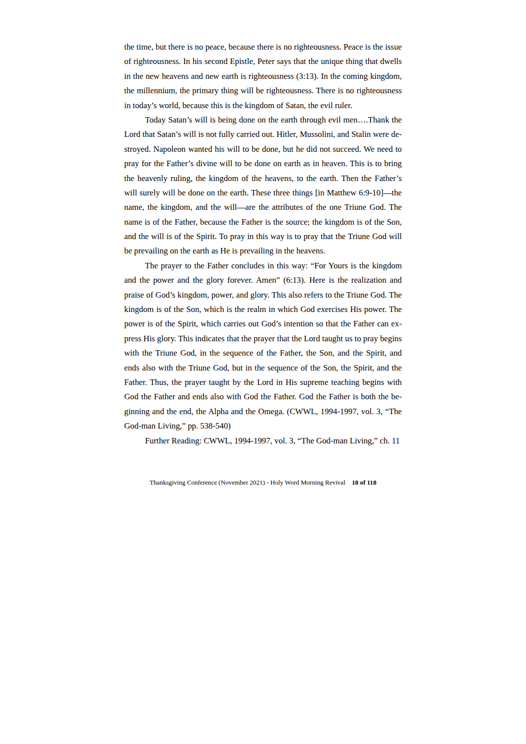the time, but there is no peace, because there is no righteousness. Peace is the issue of righteousness. In his second Epistle, Peter says that the unique thing that dwells in the new heavens and new earth is righteousness (3:13). In the coming kingdom, the millennium, the primary thing will be righteousness. There is no righteousness in today’s world, because this is the kingdom of Satan, the evil ruler.
Today Satan’s will is being done on the earth through evil men….Thank the Lord that Satan’s will is not fully carried out. Hitler, Mussolini, and Stalin were destroyed. Napoleon wanted his will to be done, but he did not succeed. We need to pray for the Father’s divine will to be done on earth as in heaven. This is to bring the heavenly ruling, the kingdom of the heavens, to the earth. Then the Father’s will surely will be done on the earth. These three things [in Matthew 6:9-10]—the name, the kingdom, and the will—are the attributes of the one Triune God. The name is of the Father, because the Father is the source; the kingdom is of the Son, and the will is of the Spirit. To pray in this way is to pray that the Triune God will be prevailing on the earth as He is prevailing in the heavens.
The prayer to the Father concludes in this way: “For Yours is the kingdom and the power and the glory forever. Amen” (6:13). Here is the realization and praise of God’s kingdom, power, and glory. This also refers to the Triune God. The kingdom is of the Son, which is the realm in which God exercises His power. The power is of the Spirit, which carries out God’s intention so that the Father can express His glory. This indicates that the prayer that the Lord taught us to pray begins with the Triune God, in the sequence of the Father, the Son, and the Spirit, and ends also with the Triune God, but in the sequence of the Son, the Spirit, and the Father. Thus, the prayer taught by the Lord in His supreme teaching begins with God the Father and ends also with God the Father. God the Father is both the beginning and the end, the Alpha and the Omega. (CWWL, 1994-1997, vol. 3, “The God-man Living,” pp. 538-540)
Further Reading: CWWL, 1994-1997, vol. 3, “The God-man Living,” ch. 11
Thanksgiving Conference (November 2021) - Holy Word Morning Revival 18 of 118